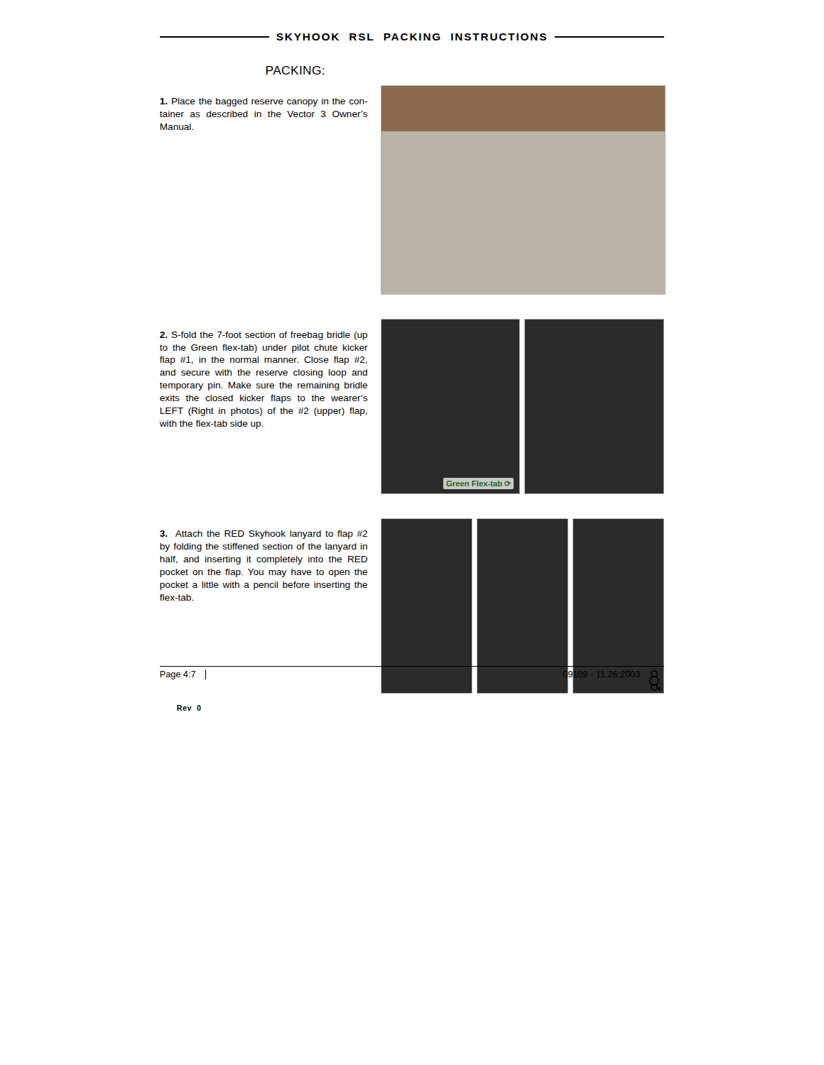SKYHOOK RSL PACKING INSTRUCTIONS
PACKING:
1. Place the bagged reserve canopy in the container as described in the Vector 3 Owner’s Manual.
2. S-fold the 7-foot section of freebag bridle (up to the Green flex-tab) under pilot chute kicker flap #1, in the normal manner. Close flap #2, and secure with the reserve closing loop and temporary pin. Make sure the remaining bridle exits the closed kicker flaps to the wearer’s LEFT (Right in photos) of the #2 (upper) flap, with the flex-tab side up.
Green Flex-tab ⟳
3. Attach the RED Skyhook lanyard to flap #2 by folding the stiffened section of the lanyard in half, and inserting it completely into the RED pocket on the flap. You may have to open the pocket a little with a pencil before inserting the flex-tab.
Page 4:7
09109 - 11.26.2003
Rev 0